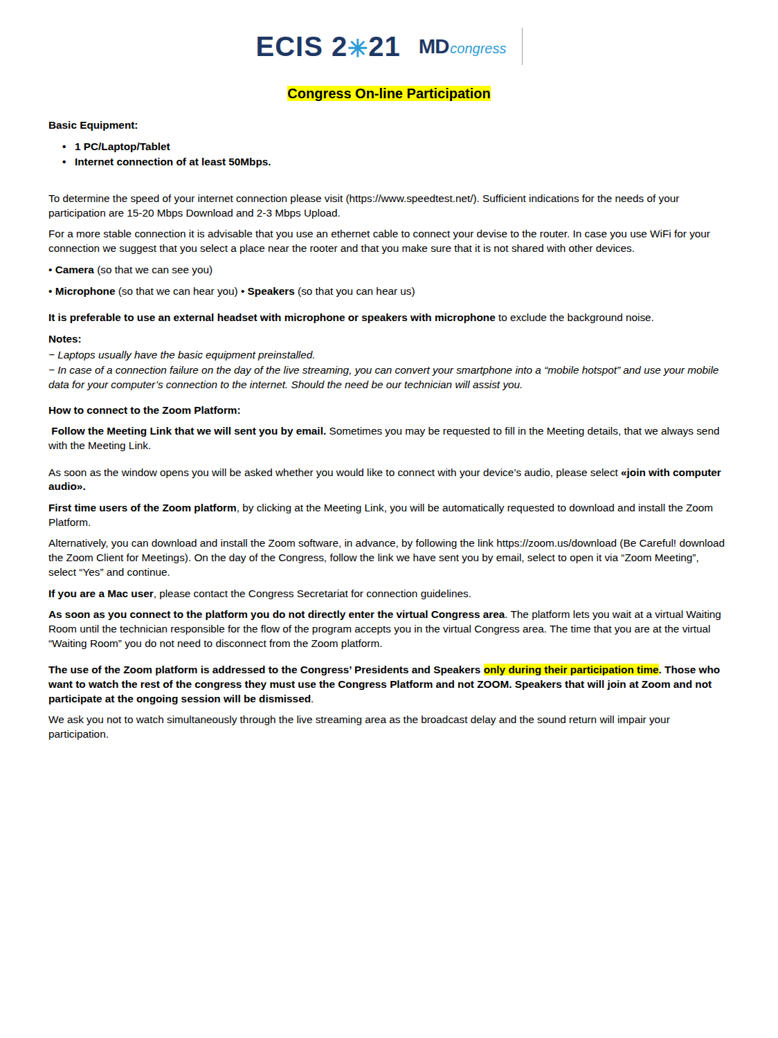ECIS 2✳21 MD congress
Congress On-line Participation
Basic Equipment:
1 PC/Laptop/Tablet
Internet connection of at least 50Mbps.
To determine the speed of your internet connection please visit (https://www.speedtest.net/). Sufficient indications for the needs of your participation are 15-20 Mbps Download and 2-3 Mbps Upload.
For a more stable connection it is advisable that you use an ethernet cable to connect your devise to the router. In case you use WiFi for your connection we suggest that you select a place near the rooter and that you make sure that it is not shared with other devices.
• Camera (so that we can see you)
• Microphone (so that we can hear you) • Speakers (so that you can hear us)
It is preferable to use an external headset with microphone or speakers with microphone to exclude the background noise.
Notes:
− Laptops usually have the basic equipment preinstalled.
− In case of a connection failure on the day of the live streaming, you can convert your smartphone into a “mobile hotspot” and use your mobile data for your computer’s connection to the internet. Should the need be our technician will assist you.
How to connect to the Zoom Platform:
Follow the Meeting Link that we will sent you by email. Sometimes you may be requested to fill in the Meeting details, that we always send with the Meeting Link.
As soon as the window opens you will be asked whether you would like to connect with your device’s audio, please select «join with computer audio».
First time users of the Zoom platform, by clicking at the Meeting Link, you will be automatically requested to download and install the Zoom Platform.
Alternatively, you can download and install the Zoom software, in advance, by following the link https://zoom.us/download (Be Careful! download the Zoom Client for Meetings). On the day of the Congress, follow the link we have sent you by email, select to open it via “Zoom Meeting”, select “Yes” and continue.
If you are a Mac user, please contact the Congress Secretariat for connection guidelines.
As soon as you connect to the platform you do not directly enter the virtual Congress area. The platform lets you wait at a virtual Waiting Room until the technician responsible for the flow of the program accepts you in the virtual Congress area. The time that you are at the virtual “Waiting Room” you do not need to disconnect from the Zoom platform.
The use of the Zoom platform is addressed to the Congress’ Presidents and Speakers only during their participation time. Those who want to watch the rest of the congress they must use the Congress Platform and not ZOOM. Speakers that will join at Zoom and not participate at the ongoing session will be dismissed.
We ask you not to watch simultaneously through the live streaming area as the broadcast delay and the sound return will impair your participation.